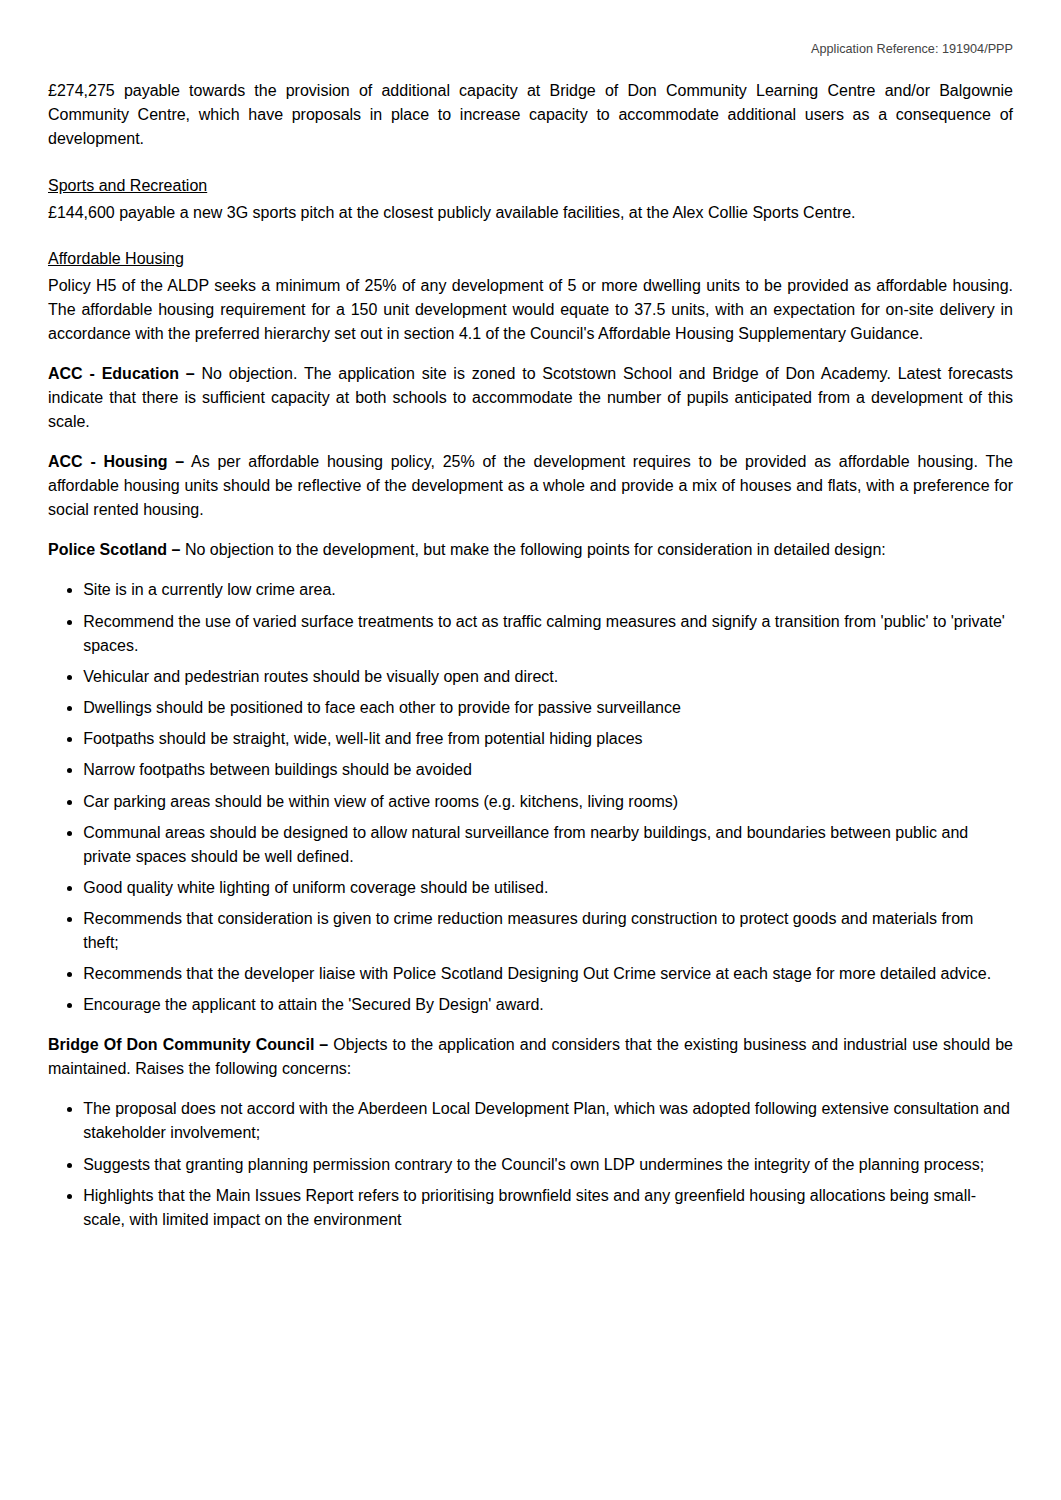Application Reference: 191904/PPP
£274,275 payable towards the provision of additional capacity at Bridge of Don Community Learning Centre and/or Balgownie Community Centre, which have proposals in place to increase capacity to accommodate additional users as a consequence of development.
Sports and Recreation
£144,600 payable a new 3G sports pitch at the closest publicly available facilities, at the Alex Collie Sports Centre.
Affordable Housing
Policy H5 of the ALDP seeks a minimum of 25% of any development of 5 or more dwelling units to be provided as affordable housing. The affordable housing requirement for a 150 unit development would equate to 37.5 units, with an expectation for on-site delivery in accordance with the preferred hierarchy set out in section 4.1 of the Council's Affordable Housing Supplementary Guidance.
ACC - Education – No objection. The application site is zoned to Scotstown School and Bridge of Don Academy. Latest forecasts indicate that there is sufficient capacity at both schools to accommodate the number of pupils anticipated from a development of this scale.
ACC - Housing – As per affordable housing policy, 25% of the development requires to be provided as affordable housing. The affordable housing units should be reflective of the development as a whole and provide a mix of houses and flats, with a preference for social rented housing.
Police Scotland – No objection to the development, but make the following points for consideration in detailed design:
Site is in a currently low crime area.
Recommend the use of varied surface treatments to act as traffic calming measures and signify a transition from 'public' to 'private' spaces.
Vehicular and pedestrian routes should be visually open and direct.
Dwellings should be positioned to face each other to provide for passive surveillance
Footpaths should be straight, wide, well-lit and free from potential hiding places
Narrow footpaths between buildings should be avoided
Car parking areas should be within view of active rooms (e.g. kitchens, living rooms)
Communal areas should be designed to allow natural surveillance from nearby buildings, and boundaries between public and private spaces should be well defined.
Good quality white lighting of uniform coverage should be utilised.
Recommends that consideration is given to crime reduction measures during construction to protect goods and materials from theft;
Recommends that the developer liaise with Police Scotland Designing Out Crime service at each stage for more detailed advice.
Encourage the applicant to attain the 'Secured By Design' award.
Bridge Of Don Community Council – Objects to the application and considers that the existing business and industrial use should be maintained. Raises the following concerns:
The proposal does not accord with the Aberdeen Local Development Plan, which was adopted following extensive consultation and stakeholder involvement;
Suggests that granting planning permission contrary to the Council's own LDP undermines the integrity of the planning process;
Highlights that the Main Issues Report refers to prioritising brownfield sites and any greenfield housing allocations being small-scale, with limited impact on the environment